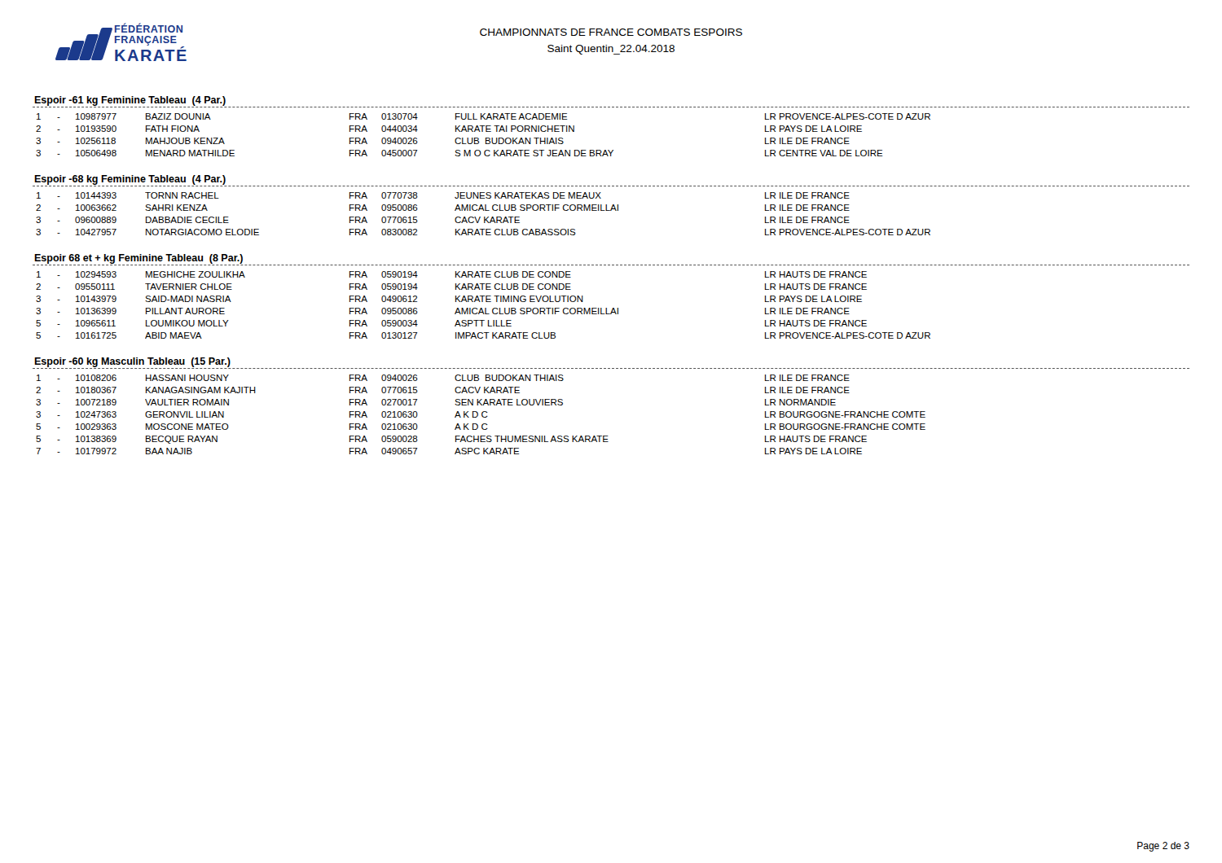FÉDÉRATION
FRANÇAISE
KARATÉ
CHAMPIONNATS DE FRANCE COMBATS ESPOIRS
Saint Quentin_22.04.2018
Espoir -61 kg Feminine Tableau (4 Par.)
| 1 | - | 10987977 | BAZIZ DOUNIA | FRA | 0130704 | FULL KARATE ACADEMIE | LR PROVENCE-ALPES-COTE D AZUR |
| 2 | - | 10193590 | FATH FIONA | FRA | 0440034 | KARATE TAI PORNICHETIN | LR PAYS DE LA LOIRE |
| 3 | - | 10256118 | MAHJOUB KENZA | FRA | 0940026 | CLUB BUDOKAN THIAIS | LR ILE DE FRANCE |
| 3 | - | 10506498 | MENARD MATHILDE | FRA | 0450007 | S M O C KARATE ST JEAN DE BRAY | LR CENTRE VAL DE LOIRE |
Espoir -68 kg Feminine Tableau (4 Par.)
| 1 | - | 10144393 | TORNN RACHEL | FRA | 0770738 | JEUNES KARATEKAS DE MEAUX | LR ILE DE FRANCE |
| 2 | - | 10063662 | SAHRI KENZA | FRA | 0950086 | AMICAL CLUB SPORTIF CORMEILLAI | LR ILE DE FRANCE |
| 3 | - | 09600889 | DABBADIE CECILE | FRA | 0770615 | CACV KARATE | LR ILE DE FRANCE |
| 3 | - | 10427957 | NOTARGIACOMO ELODIE | FRA | 0830082 | KARATE CLUB CABASSOIS | LR PROVENCE-ALPES-COTE D AZUR |
Espoir 68 et + kg Feminine Tableau (8 Par.)
| 1 | - | 10294593 | MEGHICHE ZOULIKHA | FRA | 0590194 | KARATE CLUB DE CONDE | LR HAUTS DE FRANCE |
| 2 | - | 09550111 | TAVERNIER CHLOE | FRA | 0590194 | KARATE CLUB DE CONDE | LR HAUTS DE FRANCE |
| 3 | - | 10143979 | SAID-MADI NASRIA | FRA | 0490612 | KARATE TIMING EVOLUTION | LR PAYS DE LA LOIRE |
| 3 | - | 10136399 | PILLANT AURORE | FRA | 0950086 | AMICAL CLUB SPORTIF CORMEILLAI | LR ILE DE FRANCE |
| 5 | - | 10965611 | LOUMIKOU MOLLY | FRA | 0590034 | ASPTT LILLE | LR HAUTS DE FRANCE |
| 5 | - | 10161725 | ABID MAEVA | FRA | 0130127 | IMPACT KARATE CLUB | LR PROVENCE-ALPES-COTE D AZUR |
Espoir -60 kg Masculin Tableau (15 Par.)
| 1 | - | 10108206 | HASSANI HOUSNY | FRA | 0940026 | CLUB BUDOKAN THIAIS | LR ILE DE FRANCE |
| 2 | - | 10180367 | KANAGASINGAM KAJITH | FRA | 0770615 | CACV KARATE | LR ILE DE FRANCE |
| 3 | - | 10072189 | VAULTIER ROMAIN | FRA | 0270017 | SEN KARATE LOUVIERS | LR NORMANDIE |
| 3 | - | 10247363 | GERONVIL LILIAN | FRA | 0210630 | A K D C | LR BOURGOGNE-FRANCHE COMTE |
| 5 | - | 10029363 | MOSCONE MATEO | FRA | 0210630 | A K D C | LR BOURGOGNE-FRANCHE COMTE |
| 5 | - | 10138369 | BECQUE RAYAN | FRA | 0590028 | FACHES THUMESNIL ASS KARATE | LR HAUTS DE FRANCE |
| 7 | - | 10179972 | BAA NAJIB | FRA | 0490657 | ASPC KARATE | LR PAYS DE LA LOIRE |
Page 2 de 3